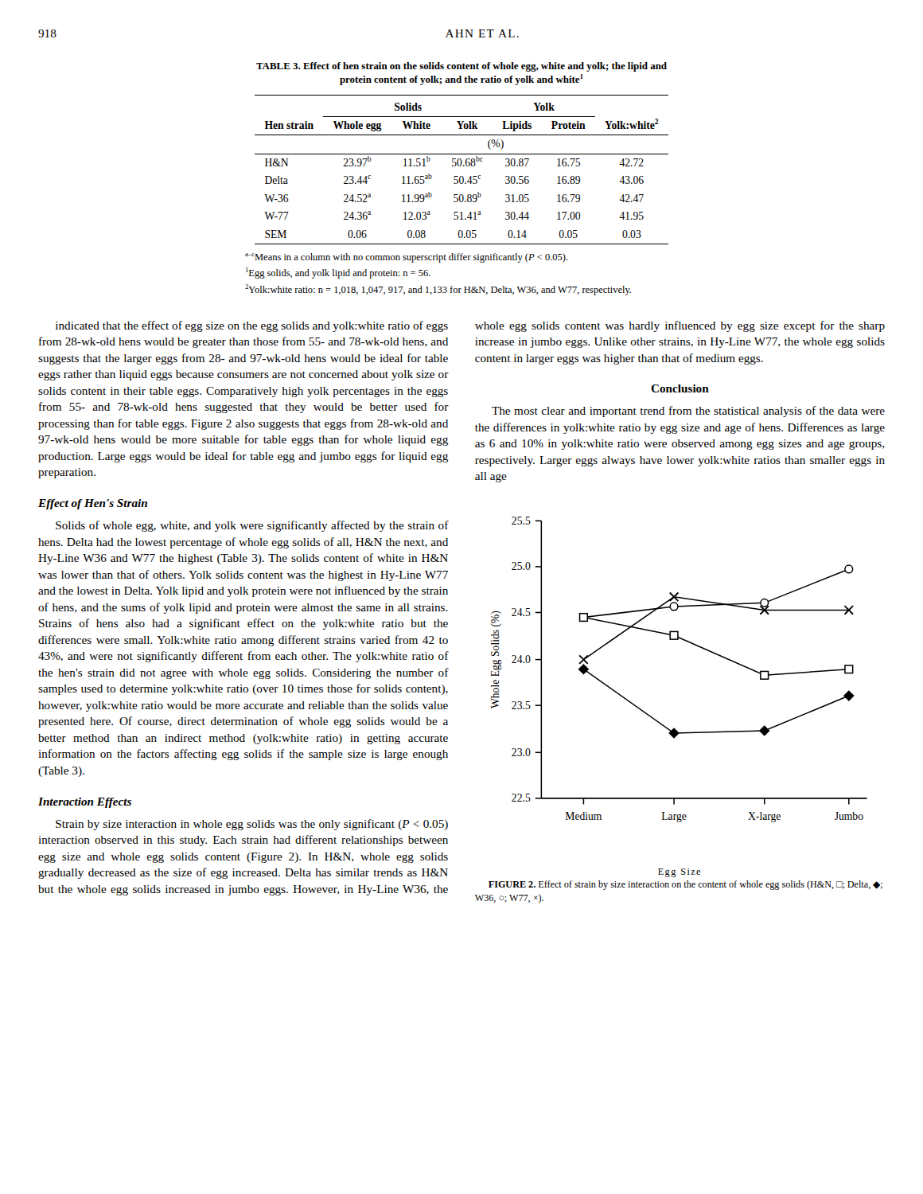918 AHN ET AL.
TABLE 3. Effect of hen strain on the solids content of whole egg, white and yolk; the lipid and protein content of yolk; and the ratio of yolk and white 1
| Hen strain | Solids | Yolk | Yolk:white 2 |
| --- | --- | --- | --- |
| Whole egg | White | Yolk | Lipids | Protein |
| | (%) |
| H&N | 23.97 b | 11.51 b | 50.68 bc | 30.87 | 16.75 | 42.72 |
| Delta | 23.44 c | 11.65 ab | 50.45 c | 30.56 | 16.89 | 43.06 |
| W-36 | 24.52 a | 11.99 ab | 50.89 b | 31.05 | 16.79 | 42.47 |
| W-77 | 24.36 a | 12.03 a | 51.41 a | 30.44 | 17.00 | 41.95 |
| SEM | 0.06 | 0.08 | 0.05 | 0.14 | 0.05 | 0.03 |
a–cMeans in a column with no common superscript differ significantly (P < 0.05).
1Egg solids, and yolk lipid and protein: n = 56.
2Yolk:white ratio: n = 1,018, 1,047, 917, and 1,133 for H&N, Delta, W36, and W77, respectively.
indicated that the effect of egg size on the egg solids and yolk:white ratio of eggs from 28-wk-old hens would be greater than those from 55- and 78-wk-old hens, and suggests that the larger eggs from 28- and 97-wk-old hens would be ideal for table eggs rather than liquid eggs because consumers are not concerned about yolk size or solids content in their table eggs. Comparatively high yolk percentages in the eggs from 55- and 78-wk-old hens suggested that they would be better used for processing than for table eggs. Figure 2 also suggests that eggs from 28-wk-old and 97-wk-old hens would be more suitable for table eggs than for whole liquid egg production. Large eggs would be ideal for table egg and jumbo eggs for liquid egg preparation.
Effect of Hen's Strain
Solids of whole egg, white, and yolk were significantly affected by the strain of hens. Delta had the lowest percentage of whole egg solids of all, H&N the next, and Hy-Line W36 and W77 the highest (Table 3). The solids content of white in H&N was lower than that of others. Yolk solids content was the highest in Hy-Line W77 and the lowest in Delta. Yolk lipid and yolk protein were not influenced by the strain of hens, and the sums of yolk lipid and protein were almost the same in all strains. Strains of hens also had a significant effect on the yolk:white ratio but the differences were small. Yolk:white ratio among different strains varied from 42 to 43%, and were not significantly different from each other. The yolk:white ratio of the hen's strain did not agree with whole egg solids. Considering the number of samples used to determine yolk:white ratio (over 10 times those for solids content), however, yolk:white ratio would be more accurate and reliable than the solids value presented here. Of course, direct determination of whole egg solids would be a better method than an indirect method (yolk:white ratio) in getting accurate information on the factors affecting egg solids if the sample size is large enough (Table 3).
Interaction Effects
Strain by size interaction in whole egg solids was the only significant (P < 0.05) interaction observed in this study. Each strain had different relationships between egg size and whole egg solids content (Figure 2). In H&N, whole egg solids gradually decreased as the size of egg increased. Delta has similar trends as H&N but the whole egg solids increased in jumbo eggs. However, in Hy-Line W36, the whole egg solids content was hardly influenced by egg size except for the sharp increase in jumbo eggs. Unlike other strains, in Hy-Line W77, the whole egg solids content in larger eggs was higher than that of medium eggs.
Conclusion
The most clear and important trend from the statistical analysis of the data were the differences in yolk:white ratio by egg size and age of hens. Differences as large as 6 and 10% in yolk:white ratio were observed among egg sizes and age groups, respectively. Larger eggs always have lower yolk:white ratios than smaller eggs in all age
25.5 25.0 24.5 24.0 23.5 23.0 22.5 Whole Egg Solids (%) Medium Large X-large Jumbo
Egg Size
FIGURE 2. Effect of strain by size interaction on the content of whole egg solids (H&N, □; Delta, ◆; W36, ○; W77, ×).